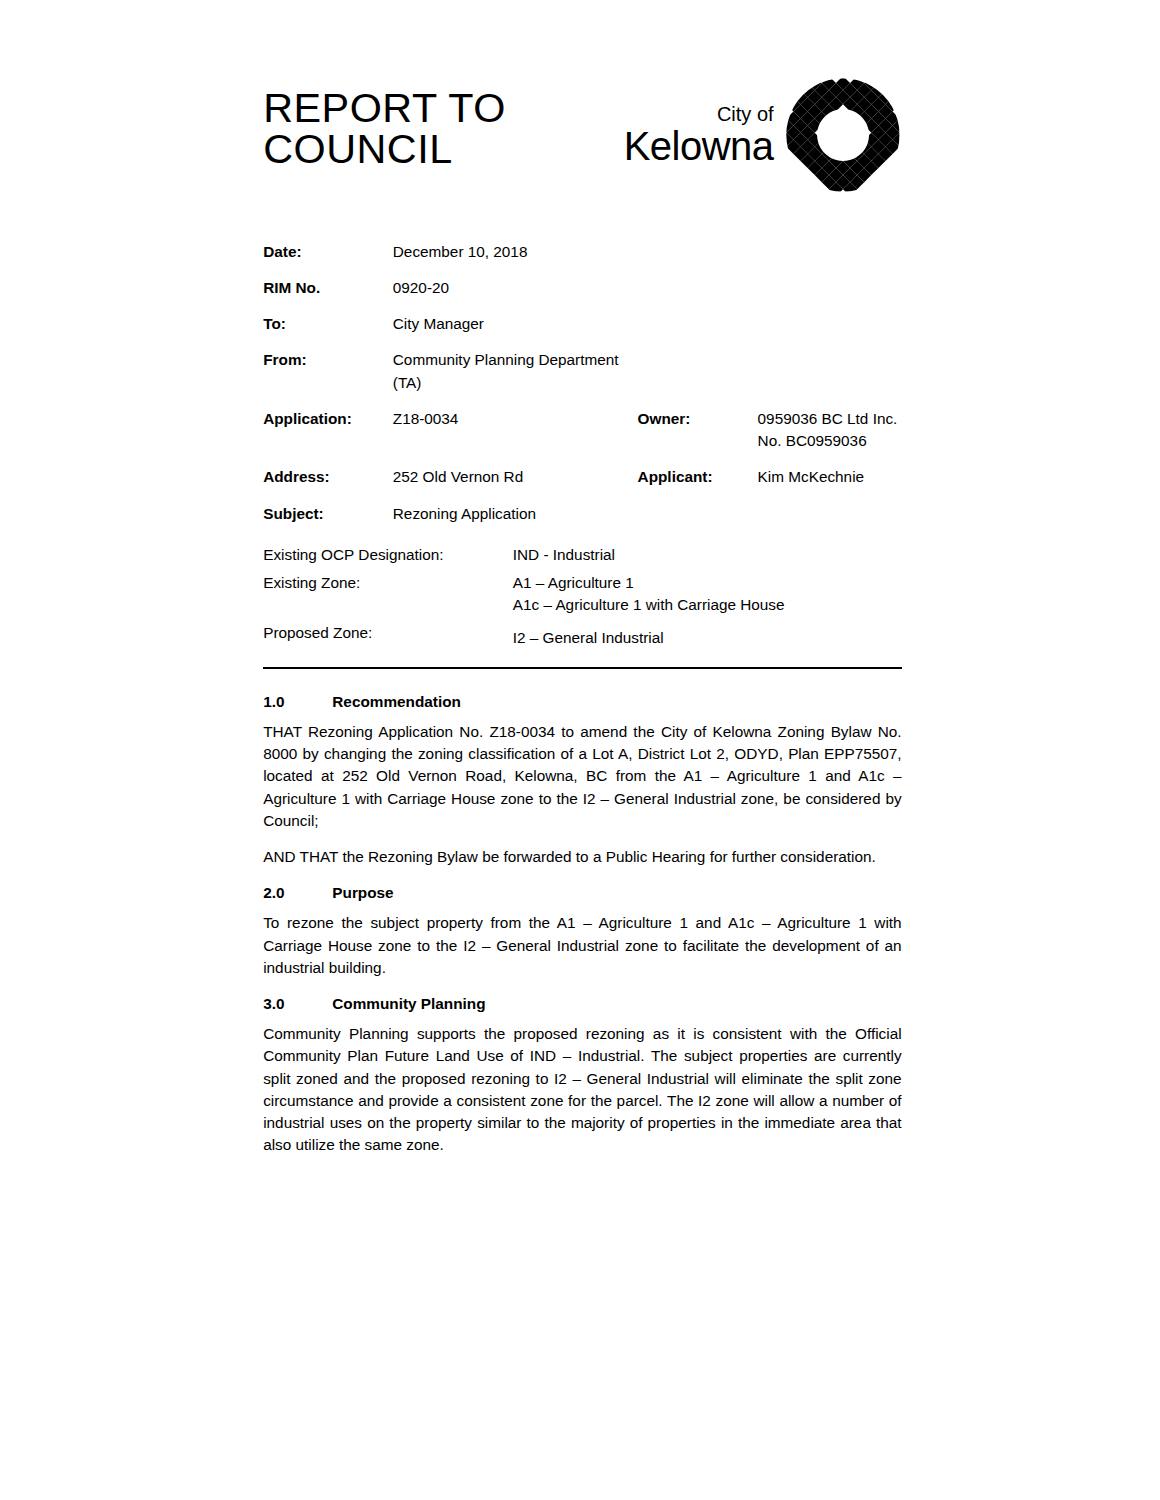REPORT TO COUNCIL
City of Kelowna
| Date: | December 10, 2018 | | |
| RIM No. | 0920-20 | | |
| To: | City Manager | | |
| From: | Community Planning Department (TA) | | |
| Application: | Z18-0034 | Owner: | 0959036 BC Ltd Inc. No. BC0959036 |
| Address: | 252 Old Vernon Rd | Applicant: | Kim McKechnie |
| Subject: | Rezoning Application |
| Existing OCP Designation: | IND - Industrial |
| Existing Zone: | A1 – Agriculture 1 A1c – Agriculture 1 with Carriage House |
| Proposed Zone: | I2 – General Industrial |
1.0 Recommendation
THAT Rezoning Application No. Z18-0034 to amend the City of Kelowna Zoning Bylaw No. 8000 by changing the zoning classification of a Lot A, District Lot 2, ODYD, Plan EPP75507, located at 252 Old Vernon Road, Kelowna, BC from the A1 – Agriculture 1 and A1c – Agriculture 1 with Carriage House zone to the I2 – General Industrial zone, be considered by Council;
AND THAT the Rezoning Bylaw be forwarded to a Public Hearing for further consideration.
2.0 Purpose
To rezone the subject property from the A1 – Agriculture 1 and A1c – Agriculture 1 with Carriage House zone to the I2 – General Industrial zone to facilitate the development of an industrial building.
3.0 Community Planning
Community Planning supports the proposed rezoning as it is consistent with the Official Community Plan Future Land Use of IND – Industrial. The subject properties are currently split zoned and the proposed rezoning to I2 – General Industrial will eliminate the split zone circumstance and provide a consistent zone for the parcel. The I2 zone will allow a number of industrial uses on the property similar to the majority of properties in the immediate area that also utilize the same zone.